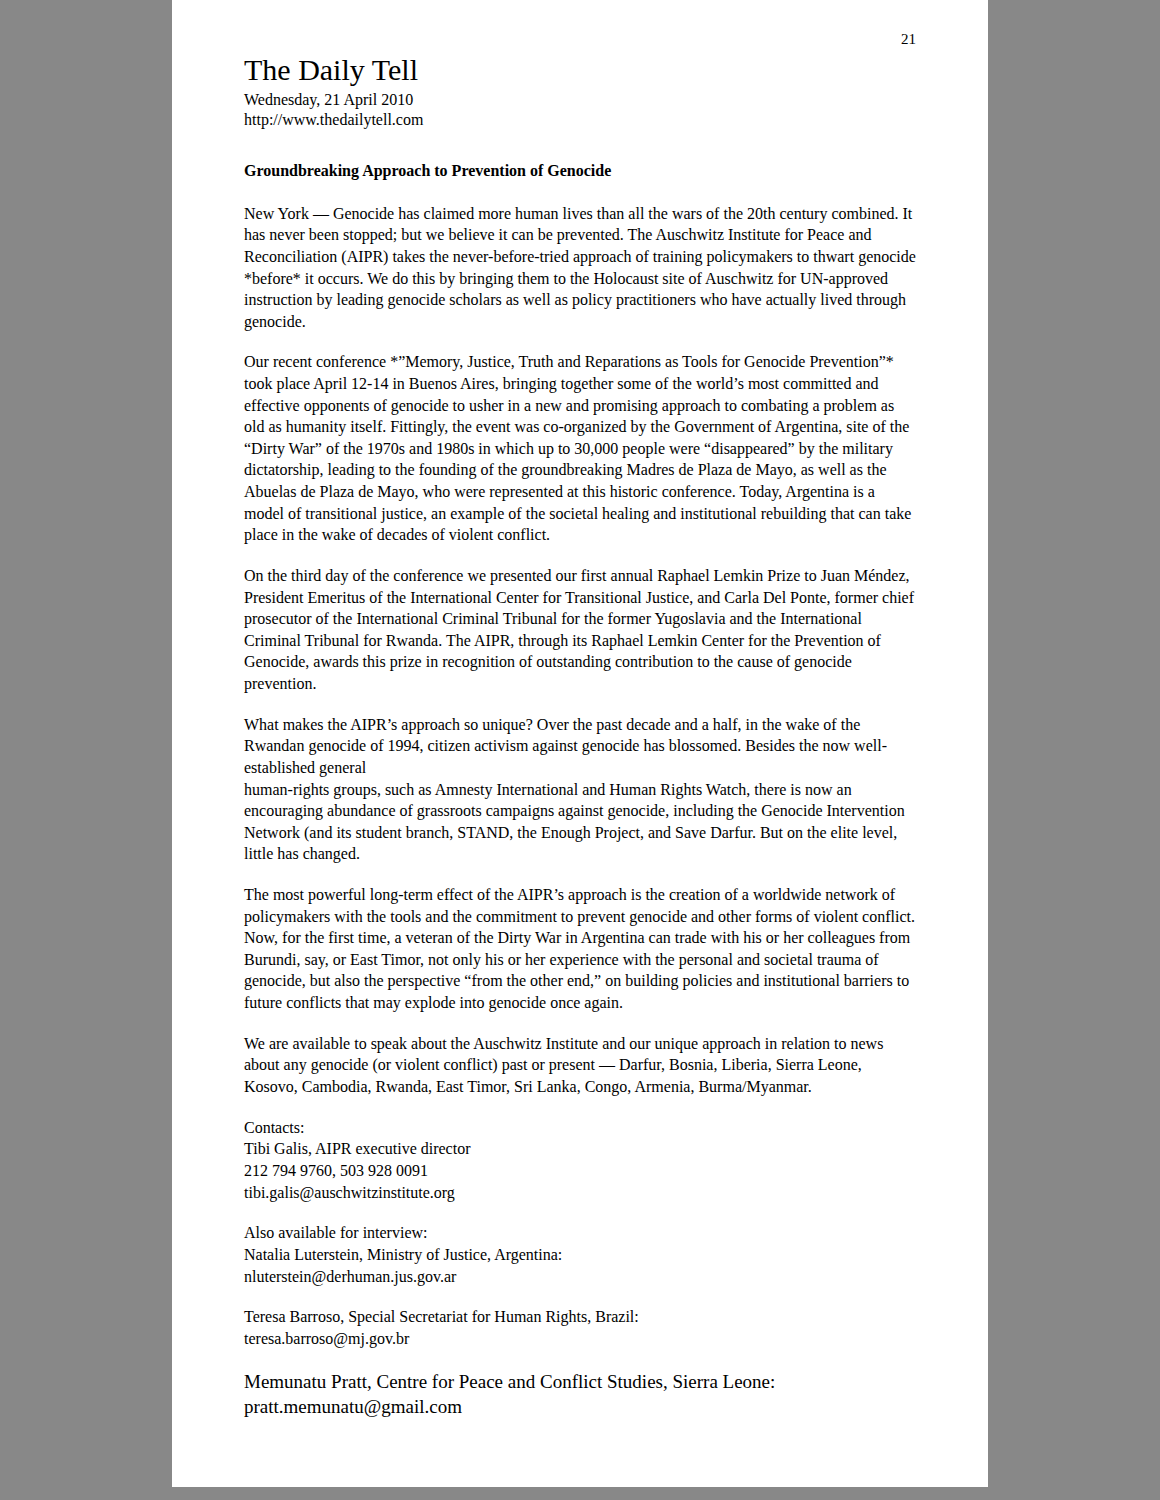21
The Daily Tell
Wednesday, 21 April 2010
http://www.thedailytell.com
Groundbreaking Approach to Prevention of Genocide
New York — Genocide has claimed more human lives than all the wars of the 20th century combined. It has never been stopped; but we believe it can be prevented. The Auschwitz Institute for Peace and Reconciliation (AIPR) takes the never-before-tried approach of training policymakers to thwart genocide *before* it occurs. We do this by bringing them to the Holocaust site of Auschwitz for UN-approved instruction by leading genocide scholars as well as policy practitioners who have actually lived through genocide.
Our recent conference *”Memory, Justice, Truth and Reparations as Tools for Genocide Prevention”* took place April 12-14 in Buenos Aires, bringing together some of the world’s most committed and effective opponents of genocide to usher in a new and promising approach to combating a problem as old as humanity itself. Fittingly, the event was co-organized by the Government of Argentina, site of the “Dirty War” of the 1970s and 1980s in which up to 30,000 people were “disappeared” by the military dictatorship, leading to the founding of the groundbreaking Madres de Plaza de Mayo, as well as the Abuelas de Plaza de Mayo, who were represented at this historic conference. Today, Argentina is a model of transitional justice, an example of the societal healing and institutional rebuilding that can take place in the wake of decades of violent conflict.
On the third day of the conference we presented our first annual Raphael Lemkin Prize to Juan Méndez, President Emeritus of the International Center for Transitional Justice, and Carla Del Ponte, former chief
prosecutor of the International Criminal Tribunal for the former Yugoslavia and the International Criminal Tribunal for Rwanda. The AIPR, through its Raphael Lemkin Center for the Prevention of Genocide, awards this prize in recognition of outstanding contribution to the cause of genocide prevention.
What makes the AIPR’s approach so unique? Over the past decade and a half, in the wake of the Rwandan genocide of 1994, citizen activism against genocide has blossomed. Besides the now well-established general
human-rights groups, such as Amnesty International and Human Rights Watch, there is now an encouraging abundance of grassroots campaigns against genocide, including the Genocide Intervention Network (and its student branch, STAND, the Enough Project, and Save Darfur. But on the elite level, little has changed.
The most powerful long-term effect of the AIPR’s approach is the creation of a worldwide network of policymakers with the tools and the commitment to prevent genocide and other forms of violent conflict. Now, for the first time, a veteran of the Dirty War in Argentina can trade with his or her colleagues from Burundi, say, or East Timor, not only his or her experience with the personal and societal trauma of genocide, but also the perspective “from the other end,” on building policies and institutional barriers to future conflicts that may explode into genocide once again.
We are available to speak about the Auschwitz Institute and our unique approach in relation to news about any genocide (or violent conflict) past or present — Darfur, Bosnia, Liberia, Sierra Leone, Kosovo, Cambodia, Rwanda, East Timor, Sri Lanka, Congo, Armenia, Burma/Myanmar.
Contacts:
Tibi Galis, AIPR executive director
212 794 9760, 503 928 0091
tibi.galis@auschwitzinstitute.org
Also available for interview:
Natalia Luterstein, Ministry of Justice, Argentina:
nluterstein@derhuman.jus.gov.ar
Teresa Barroso, Special Secretariat for Human Rights, Brazil:
teresa.barroso@mj.gov.br
Memunatu Pratt, Centre for Peace and Conflict Studies, Sierra Leone: pratt.memunatu@gmail.com